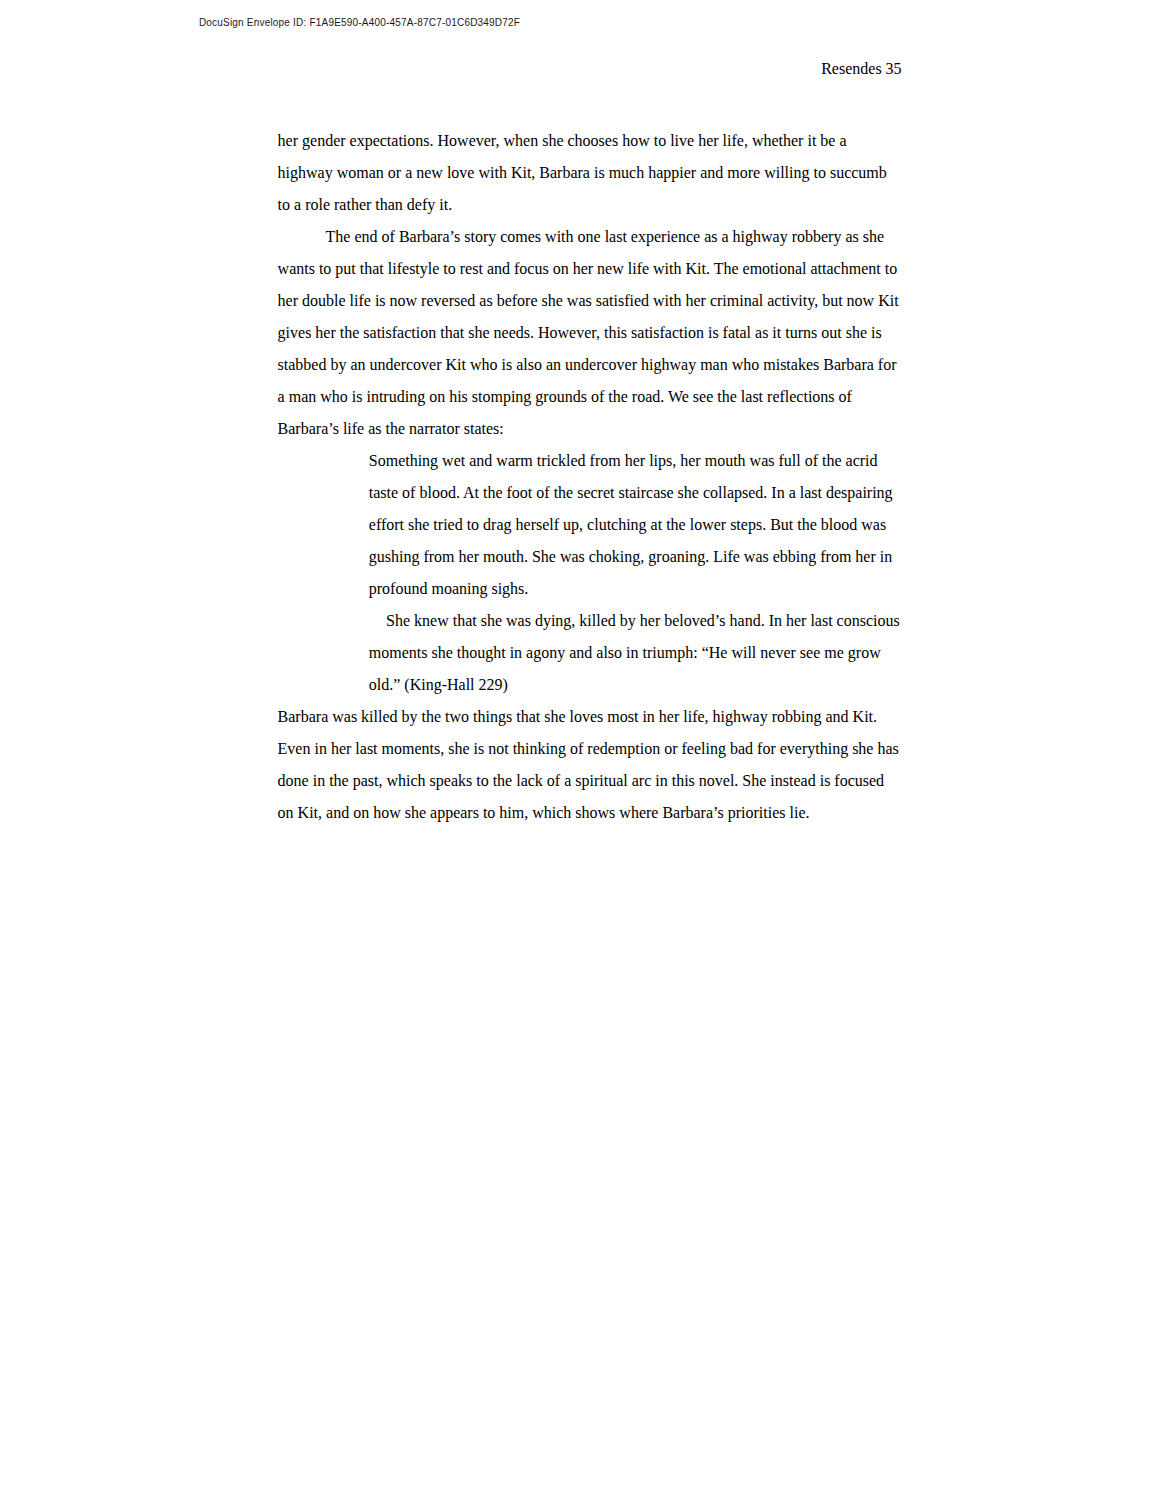DocuSign Envelope ID: F1A9E590-A400-457A-87C7-01C6D349D72F
Resendes 35
her gender expectations. However, when she chooses how to live her life, whether it be a highway woman or a new love with Kit, Barbara is much happier and more willing to succumb to a role rather than defy it.
The end of Barbara’s story comes with one last experience as a highway robbery as she wants to put that lifestyle to rest and focus on her new life with Kit. The emotional attachment to her double life is now reversed as before she was satisfied with her criminal activity, but now Kit gives her the satisfaction that she needs. However, this satisfaction is fatal as it turns out she is stabbed by an undercover Kit who is also an undercover highway man who mistakes Barbara for a man who is intruding on his stomping grounds of the road. We see the last reflections of Barbara’s life as the narrator states:
Something wet and warm trickled from her lips, her mouth was full of the acrid taste of blood. At the foot of the secret staircase she collapsed. In a last despairing effort she tried to drag herself up, clutching at the lower steps. But the blood was gushing from her mouth. She was choking, groaning. Life was ebbing from her in profound moaning sighs.
She knew that she was dying, killed by her beloved’s hand. In her last conscious moments she thought in agony and also in triumph: “He will never see me grow old.” (King-Hall 229)
Barbara was killed by the two things that she loves most in her life, highway robbing and Kit. Even in her last moments, she is not thinking of redemption or feeling bad for everything she has done in the past, which speaks to the lack of a spiritual arc in this novel. She instead is focused on Kit, and on how she appears to him, which shows where Barbara’s priorities lie.